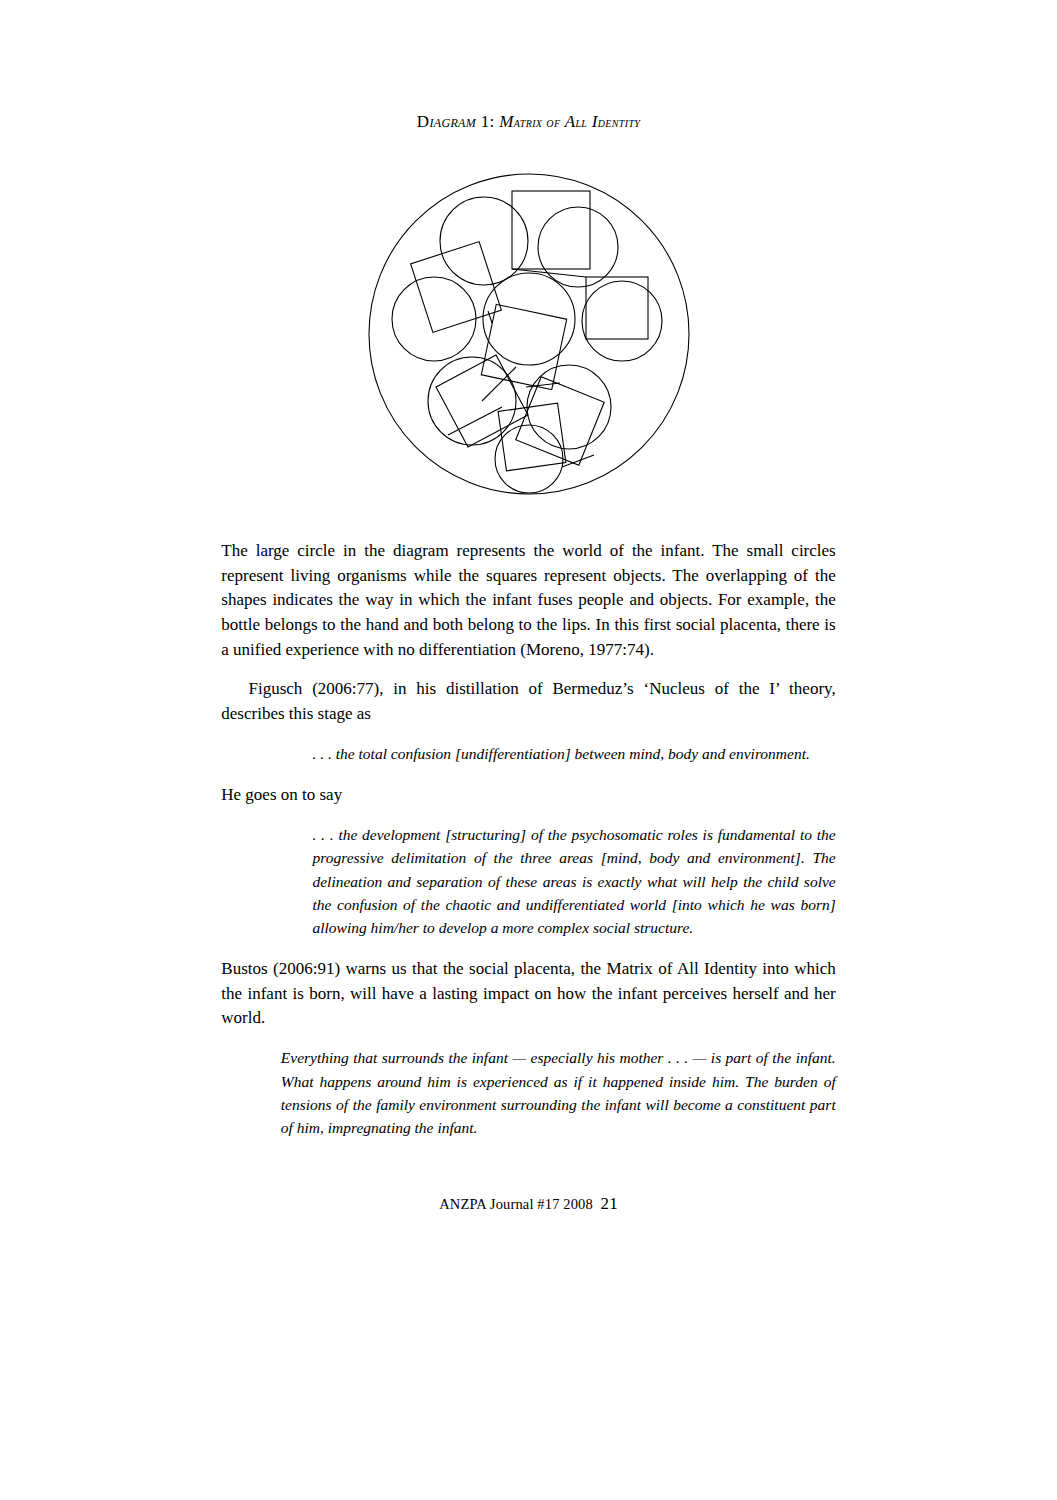Diagram 1: Matrix of All Identity
The large circle in the diagram represents the world of the infant. The small circles represent living organisms while the squares represent objects. The overlapping of the shapes indicates the way in which the infant fuses people and objects. For example, the bottle belongs to the hand and both belong to the lips. In this first social placenta, there is a unified experience with no differentiation (Moreno, 1977:74).
Figusch (2006:77), in his distillation of Bermeduz’s ‘Nucleus of the I’ theory, describes this stage as
. . . the total confusion [undifferentiation] between mind, body and environment.
He goes on to say
. . . the development [structuring] of the psychosomatic roles is fundamental to the progressive delimitation of the three areas [mind, body and environment]. The delineation and separation of these areas is exactly what will help the child solve the confusion of the chaotic and undifferentiated world [into which he was born] allowing him/her to develop a more complex social structure.
Bustos (2006:91) warns us that the social placenta, the Matrix of All Identity into which the infant is born, will have a lasting impact on how the infant perceives herself and her world.
Everything that surrounds the infant — especially his mother . . . — is part of the infant. What happens around him is experienced as if it happened inside him. The burden of tensions of the family environment surrounding the infant will become a constituent part of him, impregnating the infant.
ANZPA Journal #17 200821